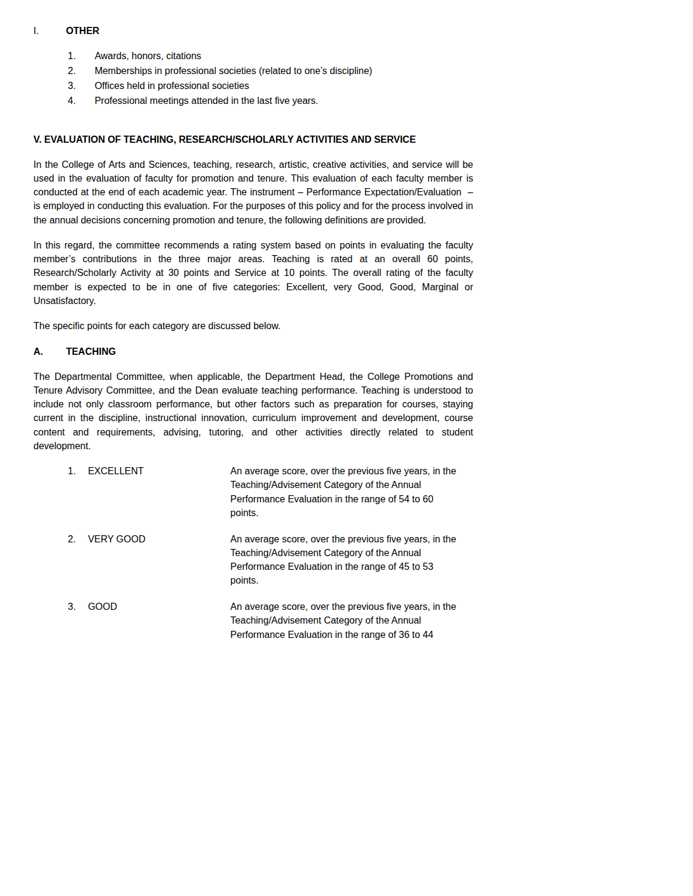I.
OTHER
1. Awards, honors, citations
2. Memberships in professional societies (related to one’s discipline)
3. Offices held in professional societies
4. Professional meetings attended in the last five years.
V. EVALUATION OF TEACHING, RESEARCH/SCHOLARLY ACTIVITIES AND SERVICE
In the College of Arts and Sciences, teaching, research, artistic, creative activities, and service will be used in the evaluation of faculty for promotion and tenure. This evaluation of each faculty member is conducted at the end of each academic year. The instrument – Performance Expectation/Evaluation – is employed in conducting this evaluation. For the purposes of this policy and for the process involved in the annual decisions concerning promotion and tenure, the following definitions are provided.
In this regard, the committee recommends a rating system based on points in evaluating the faculty member’s contributions in the three major areas. Teaching is rated at an overall 60 points, Research/Scholarly Activity at 30 points and Service at 10 points. The overall rating of the faculty member is expected to be in one of five categories: Excellent, very Good, Good, Marginal or Unsatisfactory.
The specific points for each category are discussed below.
A. TEACHING
The Departmental Committee, when applicable, the Department Head, the College Promotions and Tenure Advisory Committee, and the Dean evaluate teaching performance. Teaching is understood to include not only classroom performance, but other factors such as preparation for courses, staying current in the discipline, instructional innovation, curriculum improvement and development, course content and requirements, advising, tutoring, and other activities directly related to student development.
1. EXCELLENT
An average score, over the previous five years, in the Teaching/Advisement Category of the Annual Performance Evaluation in the range of 54 to 60 points.
2. VERY GOOD
An average score, over the previous five years, in the Teaching/Advisement Category of the Annual Performance Evaluation in the range of 45 to 53 points.
3. GOOD
An average score, over the previous five years, in the Teaching/Advisement Category of the Annual Performance Evaluation in the range of 36 to 44